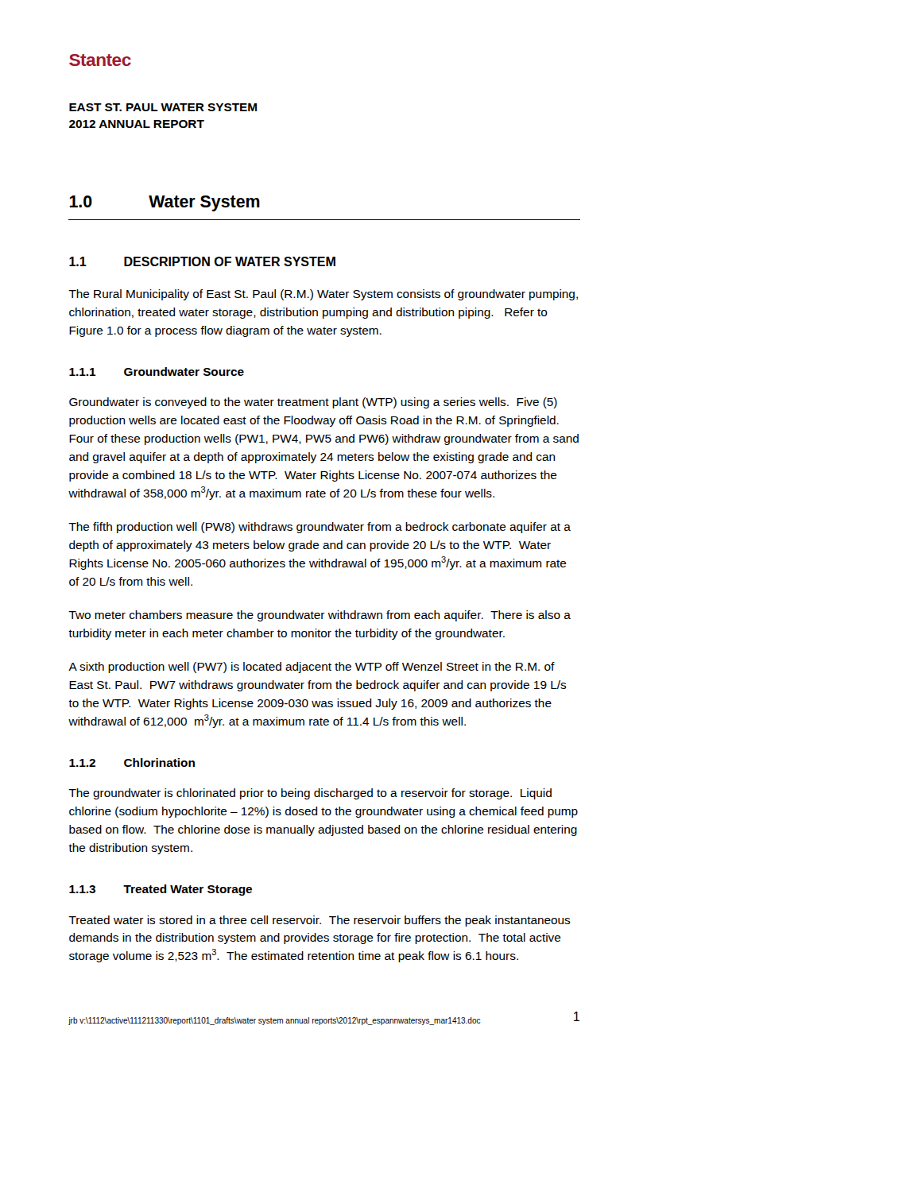Stantec
EAST ST. PAUL WATER SYSTEM
2012 ANNUAL REPORT
1.0 Water System
1.1 DESCRIPTION OF WATER SYSTEM
The Rural Municipality of East St. Paul (R.M.) Water System consists of groundwater pumping, chlorination, treated water storage, distribution pumping and distribution piping. Refer to Figure 1.0 for a process flow diagram of the water system.
1.1.1 Groundwater Source
Groundwater is conveyed to the water treatment plant (WTP) using a series wells. Five (5) production wells are located east of the Floodway off Oasis Road in the R.M. of Springfield. Four of these production wells (PW1, PW4, PW5 and PW6) withdraw groundwater from a sand and gravel aquifer at a depth of approximately 24 meters below the existing grade and can provide a combined 18 L/s to the WTP. Water Rights License No. 2007-074 authorizes the withdrawal of 358,000 m3/yr. at a maximum rate of 20 L/s from these four wells.
The fifth production well (PW8) withdraws groundwater from a bedrock carbonate aquifer at a depth of approximately 43 meters below grade and can provide 20 L/s to the WTP. Water Rights License No. 2005-060 authorizes the withdrawal of 195,000 m3/yr. at a maximum rate of 20 L/s from this well.
Two meter chambers measure the groundwater withdrawn from each aquifer. There is also a turbidity meter in each meter chamber to monitor the turbidity of the groundwater.
A sixth production well (PW7) is located adjacent the WTP off Wenzel Street in the R.M. of East St. Paul. PW7 withdraws groundwater from the bedrock aquifer and can provide 19 L/s to the WTP. Water Rights License 2009-030 was issued July 16, 2009 and authorizes the withdrawal of 612,000 m3/yr. at a maximum rate of 11.4 L/s from this well.
1.1.2 Chlorination
The groundwater is chlorinated prior to being discharged to a reservoir for storage. Liquid chlorine (sodium hypochlorite – 12%) is dosed to the groundwater using a chemical feed pump based on flow. The chlorine dose is manually adjusted based on the chlorine residual entering the distribution system.
1.1.3 Treated Water Storage
Treated water is stored in a three cell reservoir. The reservoir buffers the peak instantaneous demands in the distribution system and provides storage for fire protection. The total active storage volume is 2,523 m3. The estimated retention time at peak flow is 6.1 hours.
jrb v:\1112\active\111211330\report\1101_drafts\water system annual reports\2012\rpt_espannwatersys_mar1413.doc 1